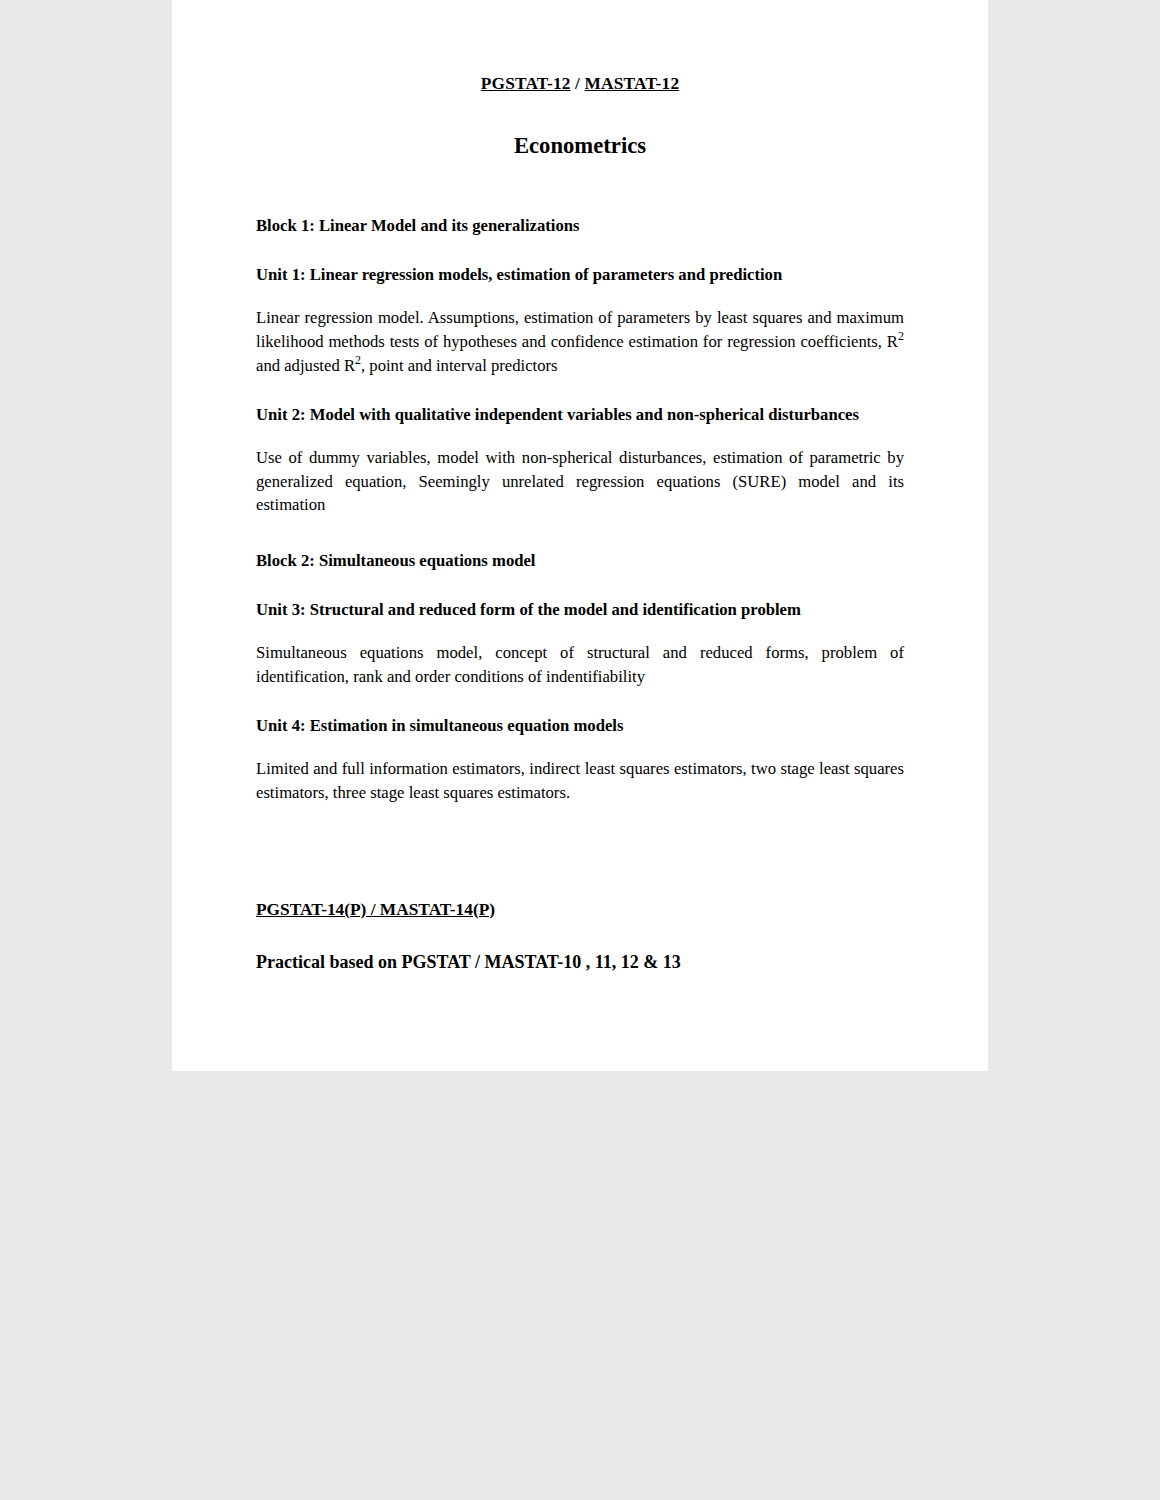PGSTAT-12 / MASTAT-12
Econometrics
Block 1: Linear Model and its generalizations
Unit 1: Linear regression models, estimation of parameters and prediction
Linear regression model. Assumptions, estimation of parameters by least squares and maximum likelihood methods tests of hypotheses and confidence estimation for regression coefficients, R2 and adjusted R2, point and interval predictors
Unit 2: Model with qualitative independent variables and non-spherical disturbances
Use of dummy variables, model with non-spherical disturbances, estimation of parametric by generalized equation, Seemingly unrelated regression equations (SURE) model and its estimation
Block 2: Simultaneous equations model
Unit 3: Structural and reduced form of the model and identification problem
Simultaneous equations model, concept of structural and reduced forms, problem of identification, rank and order conditions of indentifiability
Unit 4: Estimation in simultaneous equation models
Limited and full information estimators, indirect least squares estimators, two stage least squares estimators, three stage least squares estimators.
PGSTAT-14(P) / MASTAT-14(P)
Practical based on PGSTAT / MASTAT-10 , 11, 12 & 13